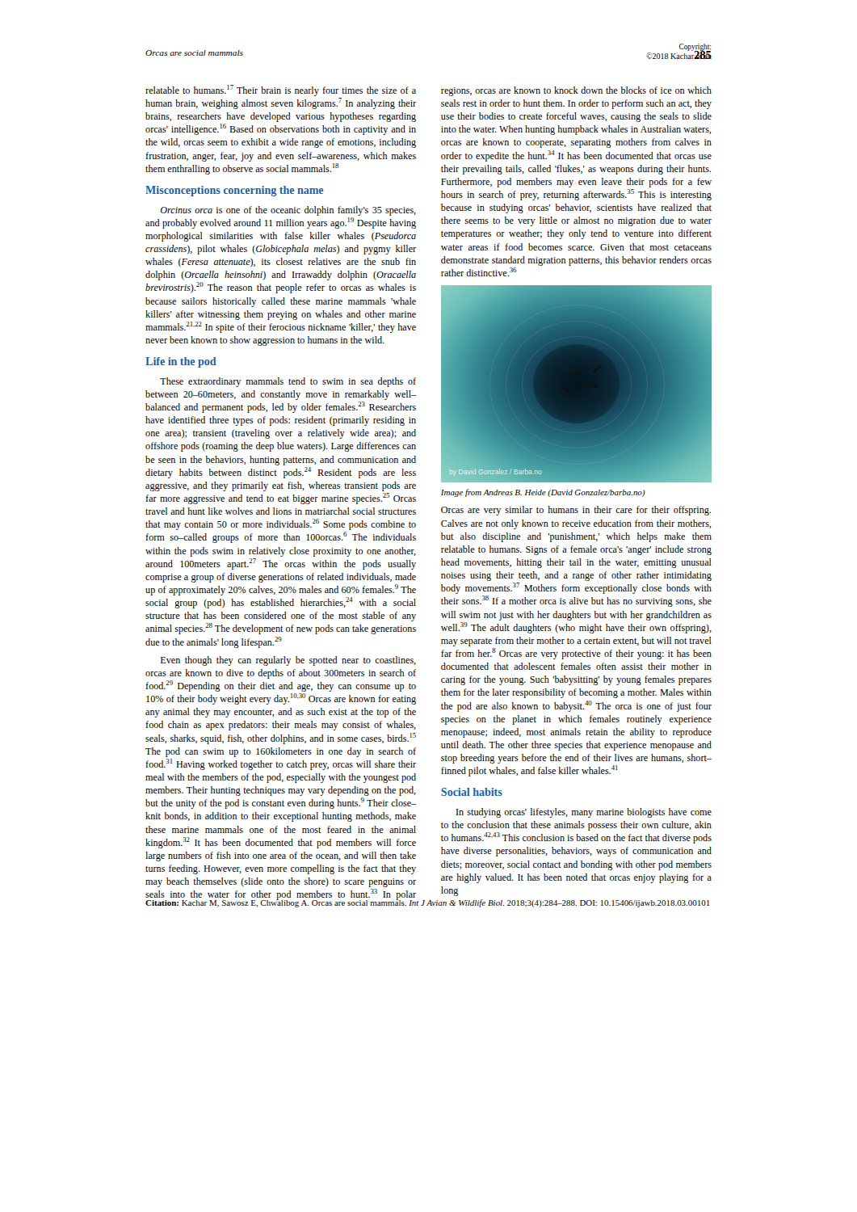Orcas are social mammals
Copyright:
©2018 Kachar et al.
285
relatable to humans.17 Their brain is nearly four times the size of a human brain, weighing almost seven kilograms.7 In analyzing their brains, researchers have developed various hypotheses regarding orcas' intelligence.16 Based on observations both in captivity and in the wild, orcas seem to exhibit a wide range of emotions, including frustration, anger, fear, joy and even self–awareness, which makes them enthralling to observe as social mammals.18
Misconceptions concerning the name
Orcinus orca is one of the oceanic dolphin family's 35 species, and probably evolved around 11 million years ago.19 Despite having morphological similarities with false killer whales (Pseudorca crassidens), pilot whales (Globicephala melas) and pygmy killer whales (Feresa attenuate), its closest relatives are the snub fin dolphin (Orcaella heinsohni) and Irrawaddy dolphin (Oracaella brevirostris).20 The reason that people refer to orcas as whales is because sailors historically called these marine mammals 'whale killers' after witnessing them preying on whales and other marine mammals.21,22 In spite of their ferocious nickname 'killer,' they have never been known to show aggression to humans in the wild.
Life in the pod
These extraordinary mammals tend to swim in sea depths of between 20–60meters, and constantly move in remarkably well–balanced and permanent pods, led by older females.23 Researchers have identified three types of pods: resident (primarily residing in one area); transient (traveling over a relatively wide area); and offshore pods (roaming the deep blue waters). Large differences can be seen in the behaviors, hunting patterns, and communication and dietary habits between distinct pods.24 Resident pods are less aggressive, and they primarily eat fish, whereas transient pods are far more aggressive and tend to eat bigger marine species.25 Orcas travel and hunt like wolves and lions in matriarchal social structures that may contain 50 or more individuals.26 Some pods combine to form so–called groups of more than 100orcas.6 The individuals within the pods swim in relatively close proximity to one another, around 100meters apart.27 The orcas within the pods usually comprise a group of diverse generations of related individuals, made up of approximately 20% calves, 20% males and 60% females.9 The social group (pod) has established hierarchies,24 with a social structure that has been considered one of the most stable of any animal species.28 The development of new pods can take generations due to the animals' long lifespan.29
Even though they can regularly be spotted near to coastlines, orcas are known to dive to depths of about 300meters in search of food.29 Depending on their diet and age, they can consume up to 10% of their body weight every day.10,30 Orcas are known for eating any animal they may encounter, and as such exist at the top of the food chain as apex predators: their meals may consist of whales, seals, sharks, squid, fish, other dolphins, and in some cases, birds.15 The pod can swim up to 160kilometers in one day in search of food.31 Having worked together to catch prey, orcas will share their meal with the members of the pod, especially with the youngest pod members. Their hunting techniques may vary depending on the pod, but the unity of the pod is constant even during hunts.9 Their close–knit bonds, in addition to their exceptional hunting methods, make these marine mammals one of the most feared in the animal kingdom.32 It has been documented that pod members will force large numbers of fish into one area of the ocean, and will then take turns feeding. However, even more compelling is the fact that they may beach themselves (slide onto the shore) to scare penguins or seals into the water for other pod members to hunt.33 In polar regions, orcas are known to knock down the blocks of ice on which seals rest in order to hunt them. In order to perform such an act, they use their bodies to create forceful waves, causing the seals to slide into the water. When hunting humpback whales in Australian waters, orcas are known to cooperate, separating mothers from calves in order to expedite the hunt.34 It has been documented that orcas use their prevailing tails, called 'flukes,' as weapons during their hunts. Furthermore, pod members may even leave their pods for a few hours in search of prey, returning afterwards.35 This is interesting because in studying orcas' behavior, scientists have realized that there seems to be very little or almost no migration due to water temperatures or weather; they only tend to venture into different water areas if food becomes scarce. Given that most cetaceans demonstrate standard migration patterns, this behavior renders orcas rather distinctive.36
by David Gonzalez / Barba.no
Image from Andreas B. Heide (David Gonzalez/barba.no)
Orcas are very similar to humans in their care for their offspring. Calves are not only known to receive education from their mothers, but also discipline and 'punishment,' which helps make them relatable to humans. Signs of a female orca's 'anger' include strong head movements, hitting their tail in the water, emitting unusual noises using their teeth, and a range of other rather intimidating body movements.37 Mothers form exceptionally close bonds with their sons.38 If a mother orca is alive but has no surviving sons, she will swim not just with her daughters but with her grandchildren as well.39 The adult daughters (who might have their own offspring), may separate from their mother to a certain extent, but will not travel far from her.8 Orcas are very protective of their young: it has been documented that adolescent females often assist their mother in caring for the young. Such 'babysitting' by young females prepares them for the later responsibility of becoming a mother. Males within the pod are also known to babysit.40 The orca is one of just four species on the planet in which females routinely experience menopause; indeed, most animals retain the ability to reproduce until death. The other three species that experience menopause and stop breeding years before the end of their lives are humans, short–finned pilot whales, and false killer whales.41
Social habits
In studying orcas' lifestyles, many marine biologists have come to the conclusion that these animals possess their own culture, akin to humans.42,43 This conclusion is based on the fact that diverse pods have diverse personalities, behaviors, ways of communication and diets; moreover, social contact and bonding with other pod members are highly valued. It has been noted that orcas enjoy playing for a long
Citation: Kachar M, Sawosz E, Chwalibog A. Orcas are social mammals. Int J Avian & Wildlife Biol. 2018;3(4):284–288. DOI: 10.15406/ijawb.2018.03.00101